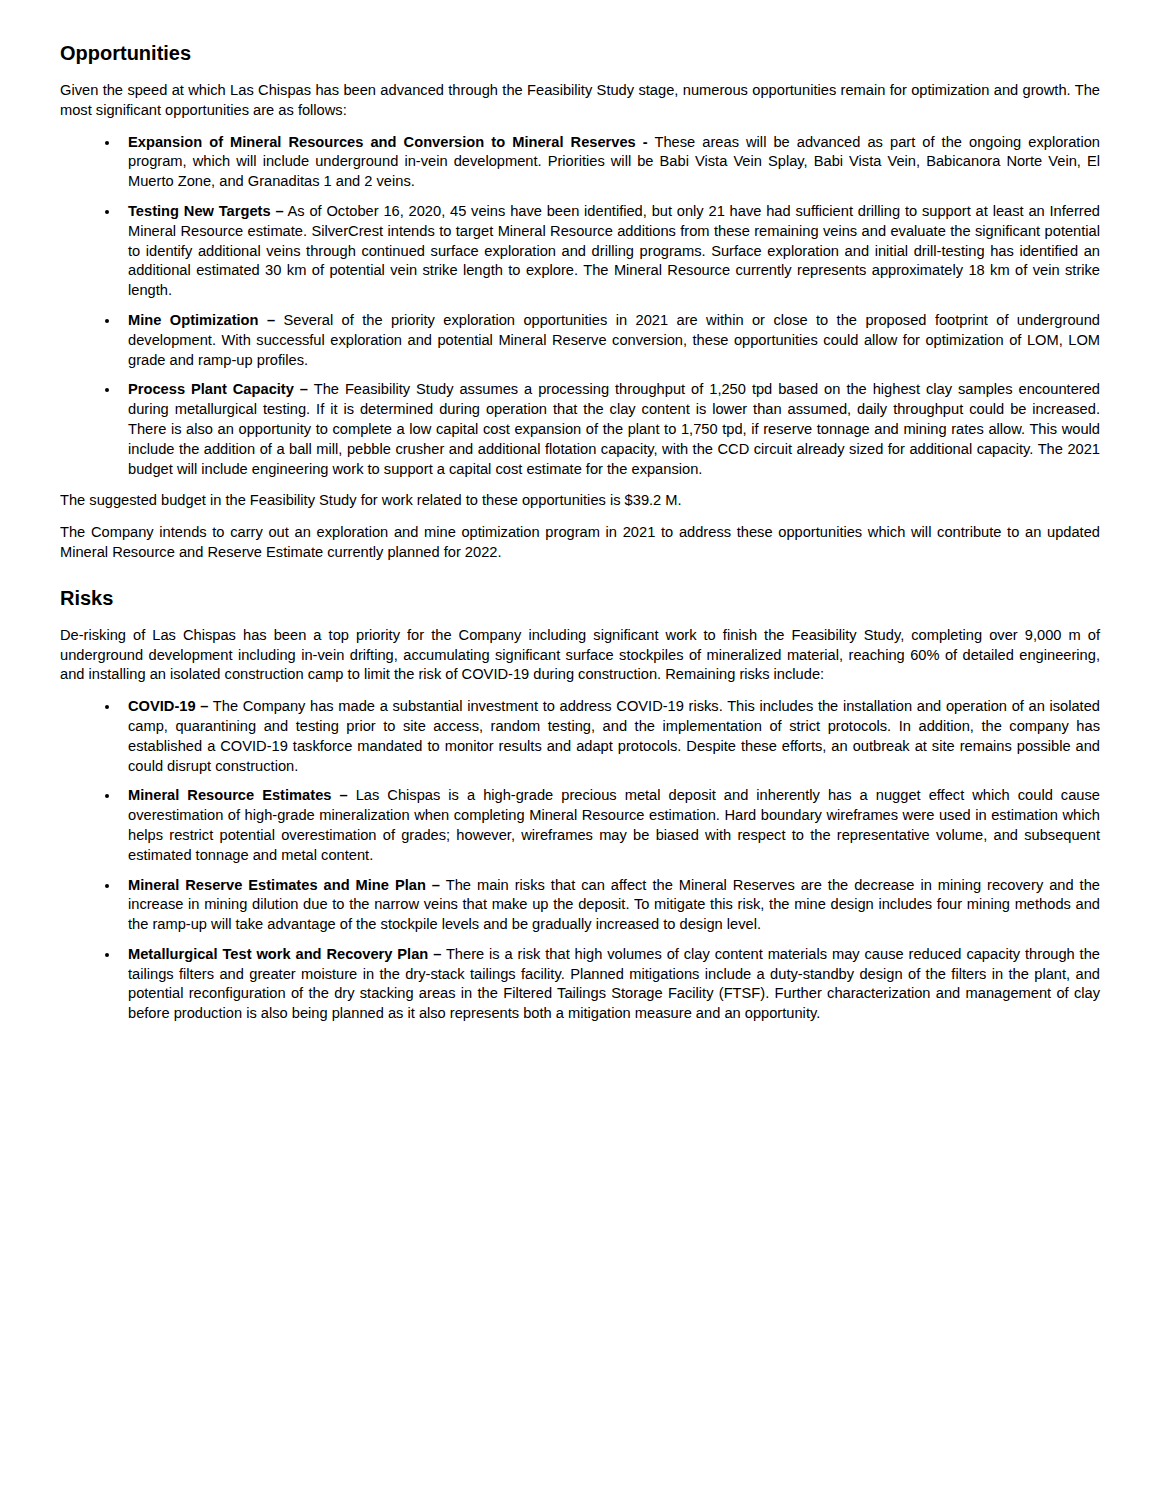Opportunities
Given the speed at which Las Chispas has been advanced through the Feasibility Study stage, numerous opportunities remain for optimization and growth. The most significant opportunities are as follows:
Expansion of Mineral Resources and Conversion to Mineral Reserves - These areas will be advanced as part of the ongoing exploration program, which will include underground in-vein development. Priorities will be Babi Vista Vein Splay, Babi Vista Vein, Babicanora Norte Vein, El Muerto Zone, and Granaditas 1 and 2 veins.
Testing New Targets – As of October 16, 2020, 45 veins have been identified, but only 21 have had sufficient drilling to support at least an Inferred Mineral Resource estimate. SilverCrest intends to target Mineral Resource additions from these remaining veins and evaluate the significant potential to identify additional veins through continued surface exploration and drilling programs. Surface exploration and initial drill-testing has identified an additional estimated 30 km of potential vein strike length to explore. The Mineral Resource currently represents approximately 18 km of vein strike length.
Mine Optimization – Several of the priority exploration opportunities in 2021 are within or close to the proposed footprint of underground development. With successful exploration and potential Mineral Reserve conversion, these opportunities could allow for optimization of LOM, LOM grade and ramp-up profiles.
Process Plant Capacity – The Feasibility Study assumes a processing throughput of 1,250 tpd based on the highest clay samples encountered during metallurgical testing. If it is determined during operation that the clay content is lower than assumed, daily throughput could be increased. There is also an opportunity to complete a low capital cost expansion of the plant to 1,750 tpd, if reserve tonnage and mining rates allow. This would include the addition of a ball mill, pebble crusher and additional flotation capacity, with the CCD circuit already sized for additional capacity. The 2021 budget will include engineering work to support a capital cost estimate for the expansion.
The suggested budget in the Feasibility Study for work related to these opportunities is $39.2 M.
The Company intends to carry out an exploration and mine optimization program in 2021 to address these opportunities which will contribute to an updated Mineral Resource and Reserve Estimate currently planned for 2022.
Risks
De-risking of Las Chispas has been a top priority for the Company including significant work to finish the Feasibility Study, completing over 9,000 m of underground development including in-vein drifting, accumulating significant surface stockpiles of mineralized material, reaching 60% of detailed engineering, and installing an isolated construction camp to limit the risk of COVID-19 during construction. Remaining risks include:
COVID-19 – The Company has made a substantial investment to address COVID-19 risks. This includes the installation and operation of an isolated camp, quarantining and testing prior to site access, random testing, and the implementation of strict protocols. In addition, the company has established a COVID-19 taskforce mandated to monitor results and adapt protocols. Despite these efforts, an outbreak at site remains possible and could disrupt construction.
Mineral Resource Estimates – Las Chispas is a high-grade precious metal deposit and inherently has a nugget effect which could cause overestimation of high-grade mineralization when completing Mineral Resource estimation. Hard boundary wireframes were used in estimation which helps restrict potential overestimation of grades; however, wireframes may be biased with respect to the representative volume, and subsequent estimated tonnage and metal content.
Mineral Reserve Estimates and Mine Plan – The main risks that can affect the Mineral Reserves are the decrease in mining recovery and the increase in mining dilution due to the narrow veins that make up the deposit. To mitigate this risk, the mine design includes four mining methods and the ramp-up will take advantage of the stockpile levels and be gradually increased to design level.
Metallurgical Test work and Recovery Plan – There is a risk that high volumes of clay content materials may cause reduced capacity through the tailings filters and greater moisture in the dry-stack tailings facility. Planned mitigations include a duty-standby design of the filters in the plant, and potential reconfiguration of the dry stacking areas in the Filtered Tailings Storage Facility (FTSF). Further characterization and management of clay before production is also being planned as it also represents both a mitigation measure and an opportunity.